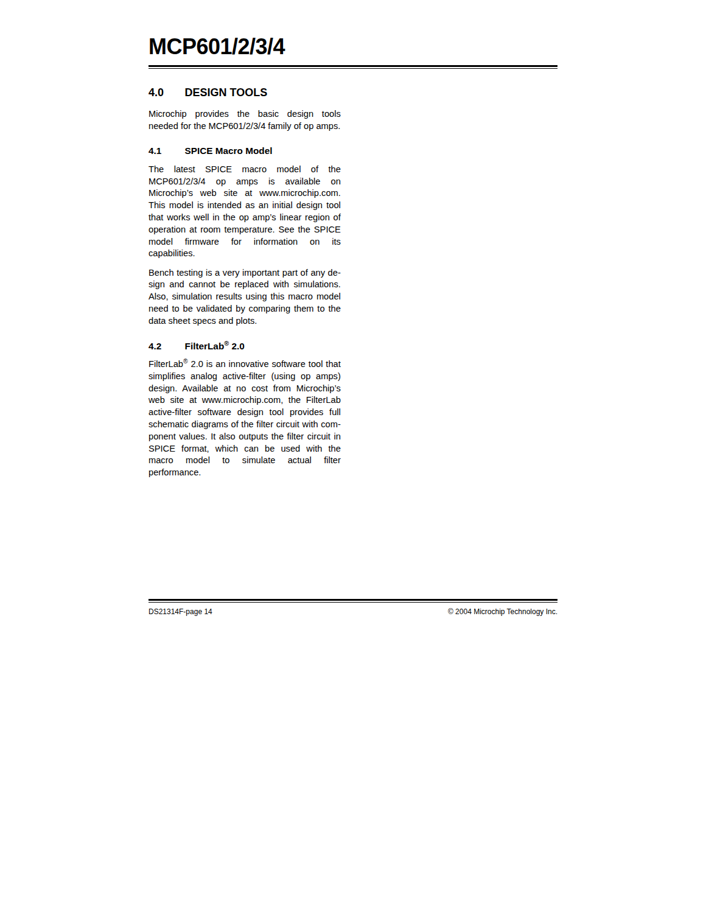MCP601/2/3/4
4.0 DESIGN TOOLS
Microchip provides the basic design tools needed for the MCP601/2/3/4 family of op amps.
4.1 SPICE Macro Model
The latest SPICE macro model of the MCP601/2/3/4 op amps is available on Microchip’s web site at www.microchip.com. This model is intended as an initial design tool that works well in the op amp’s linear region of operation at room temperature. See the SPICE model firmware for information on its capabilities.
Bench testing is a very important part of any design and cannot be replaced with simulations. Also, simulation results using this macro model need to be validated by comparing them to the data sheet specs and plots.
4.2 FilterLab® 2.0
FilterLab® 2.0 is an innovative software tool that simplifies analog active-filter (using op amps) design. Available at no cost from Microchip’s web site at www.microchip.com, the FilterLab active-filter software design tool provides full schematic diagrams of the filter circuit with component values. It also outputs the filter circuit in SPICE format, which can be used with the macro model to simulate actual filter performance.
DS21314F-page 14 © 2004 Microchip Technology Inc.